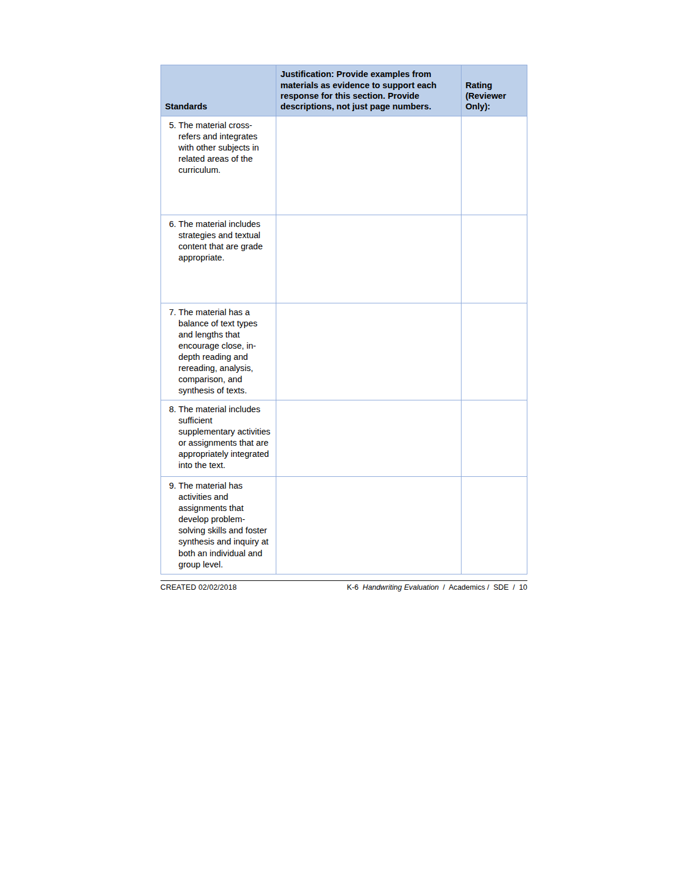| Standards | Justification: Provide examples from materials as evidence to support each response for this section. Provide descriptions, not just page numbers. | Rating (Reviewer Only): |
| --- | --- | --- |
| 5. The material cross-refers and integrates with other subjects in related areas of the curriculum. | | |
| 6. The material includes strategies and textual content that are grade appropriate. | | |
| 7. The material has a balance of text types and lengths that encourage close, in-depth reading and rereading, analysis, comparison, and synthesis of texts. | | |
| 8. The material includes sufficient supplementary activities or assignments that are appropriately integrated into the text. | | |
| 9. The material has activities and assignments that develop problem-solving skills and foster synthesis and inquiry at both an individual and group level. | | |
CREATED 02/02/2018
K-6 Handwriting Evaluation / Academics / SDE / 10